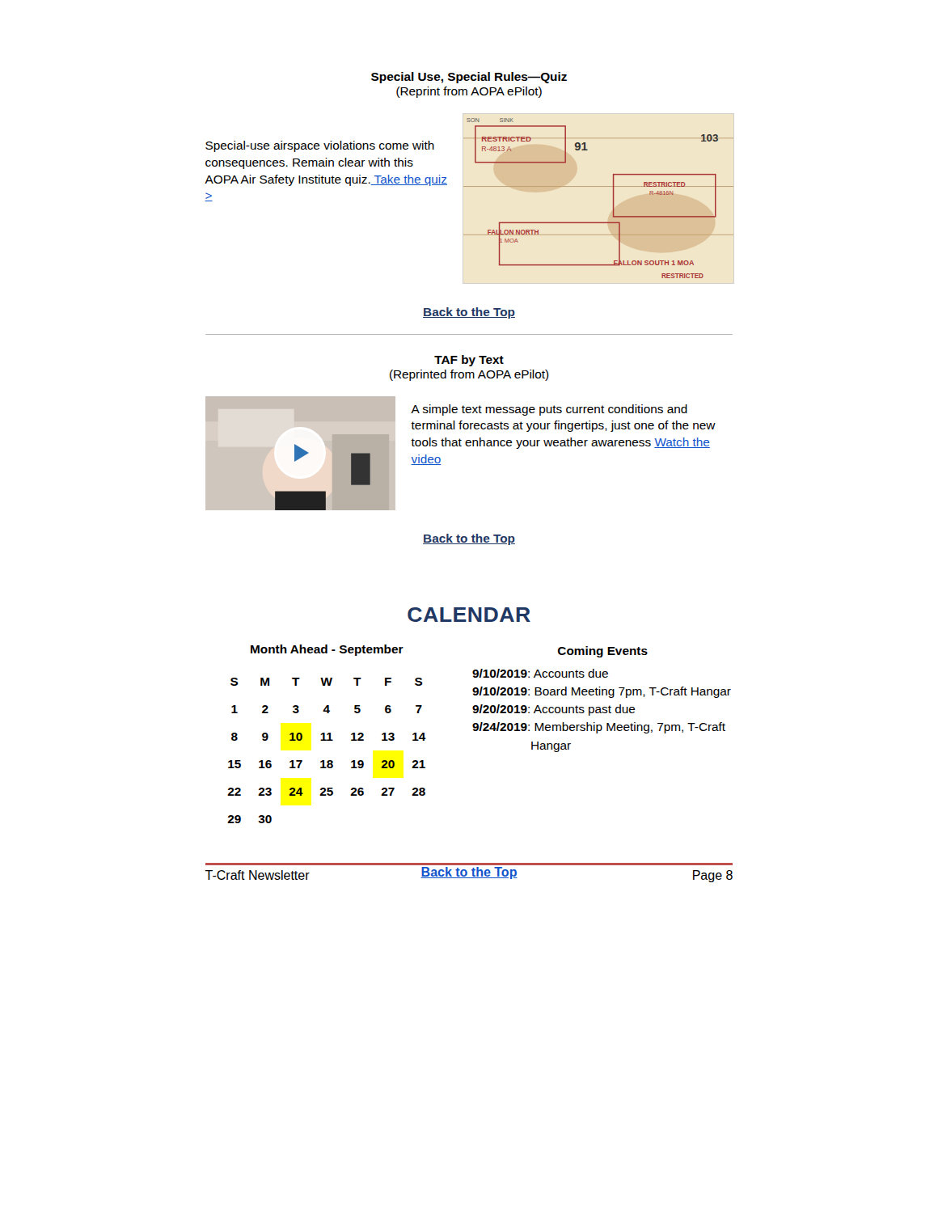Special Use, Special Rules—Quiz
(Reprint from AOPA ePilot)
Special-use airspace violations come with consequences. Remain clear with this AOPA Air Safety Institute quiz. Take the quiz >
Back to the Top
TAF by Text
(Reprinted from AOPA ePilot)
A simple text message puts current conditions and terminal forecasts at your fingertips, just one of the new tools that enhance your weather awareness Watch the video
Back to the Top
CALENDAR
Month Ahead - September
| S | M | T | W | T | F | S |
| --- | --- | --- | --- | --- | --- | --- |
| 1 | 2 | 3 | 4 | 5 | 6 | 7 |
| 8 | 9 | 10 | 11 | 12 | 13 | 14 |
| 15 | 16 | 17 | 18 | 19 | 20 | 21 |
| 22 | 23 | 24 | 25 | 26 | 27 | 28 |
| 29 | 30 | | | | | |
Coming Events
9/10/2019: Accounts due
9/10/2019: Board Meeting 7pm, T-Craft Hangar
9/20/2019: Accounts past due
9/24/2019: Membership Meeting, 7pm, T-Craft
Hangar
Back to the Top
T-Craft Newsletter
Page 8